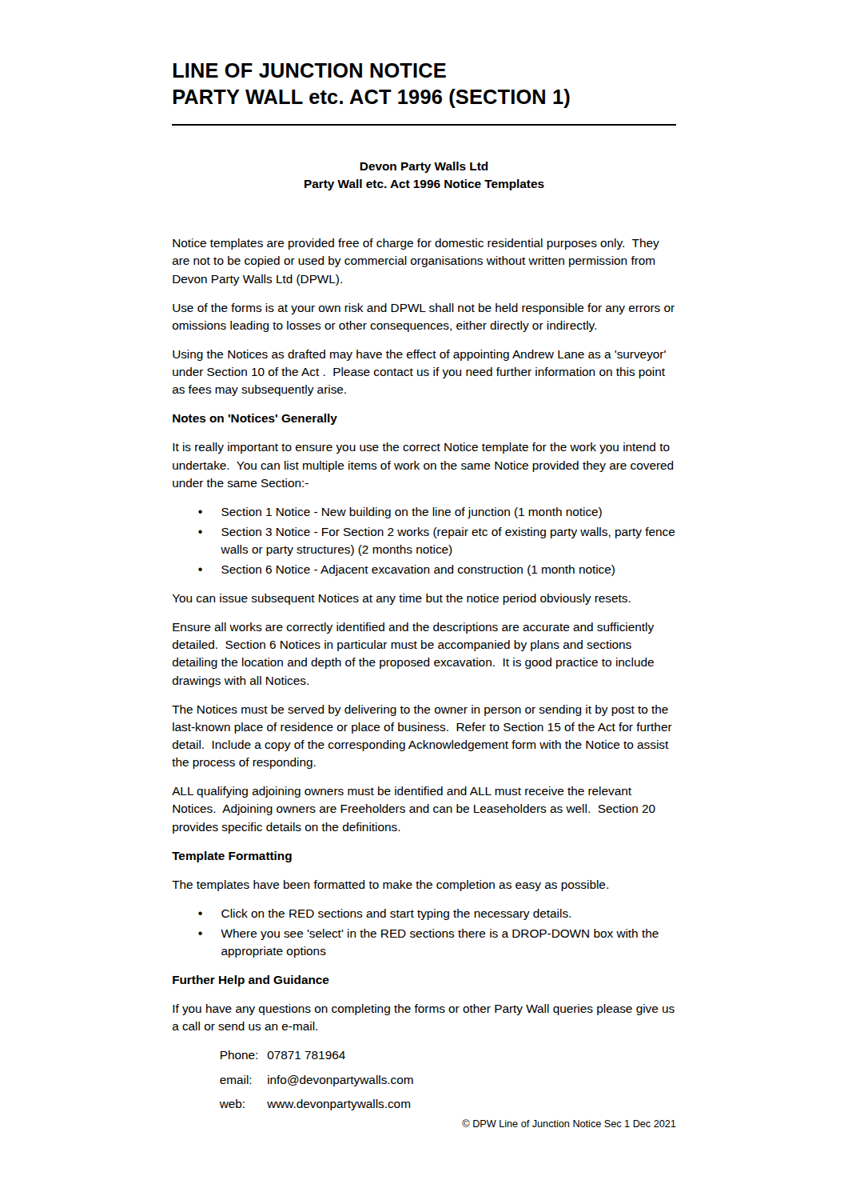LINE OF JUNCTION NOTICE
PARTY WALL etc. ACT 1996 (SECTION 1)
Devon Party Walls Ltd
Party Wall etc. Act 1996 Notice Templates
Notice templates are provided free of charge for domestic residential purposes only. They are not to be copied or used by commercial organisations without written permission from Devon Party Walls Ltd (DPWL).
Use of the forms is at your own risk and DPWL shall not be held responsible for any errors or omissions leading to losses or other consequences, either directly or indirectly.
Using the Notices as drafted may have the effect of appointing Andrew Lane as a 'surveyor' under Section 10 of the Act . Please contact us if you need further information on this point as fees may subsequently arise.
Notes on 'Notices' Generally
It is really important to ensure you use the correct Notice template for the work you intend to undertake. You can list multiple items of work on the same Notice provided they are covered under the same Section:-
Section 1 Notice - New building on the line of junction (1 month notice)
Section 3 Notice - For Section 2 works (repair etc of existing party walls, party fence walls or party structures) (2 months notice)
Section 6 Notice - Adjacent excavation and construction (1 month notice)
You can issue subsequent Notices at any time but the notice period obviously resets.
Ensure all works are correctly identified and the descriptions are accurate and sufficiently detailed. Section 6 Notices in particular must be accompanied by plans and sections detailing the location and depth of the proposed excavation. It is good practice to include drawings with all Notices.
The Notices must be served by delivering to the owner in person or sending it by post to the last-known place of residence or place of business. Refer to Section 15 of the Act for further detail. Include a copy of the corresponding Acknowledgement form with the Notice to assist the process of responding.
ALL qualifying adjoining owners must be identified and ALL must receive the relevant Notices. Adjoining owners are Freeholders and can be Leaseholders as well. Section 20 provides specific details on the definitions.
Template Formatting
The templates have been formatted to make the completion as easy as possible.
Click on the RED sections and start typing the necessary details.
Where you see 'select' in the RED sections there is a DROP-DOWN box with the appropriate options
Further Help and Guidance
If you have any questions on completing the forms or other Party Wall queries please give us a call or send us an e-mail.
Phone: 07871 781964
email: info@devonpartywalls.com
web: www.devonpartywalls.com
© DPW Line of Junction Notice Sec 1 Dec 2021